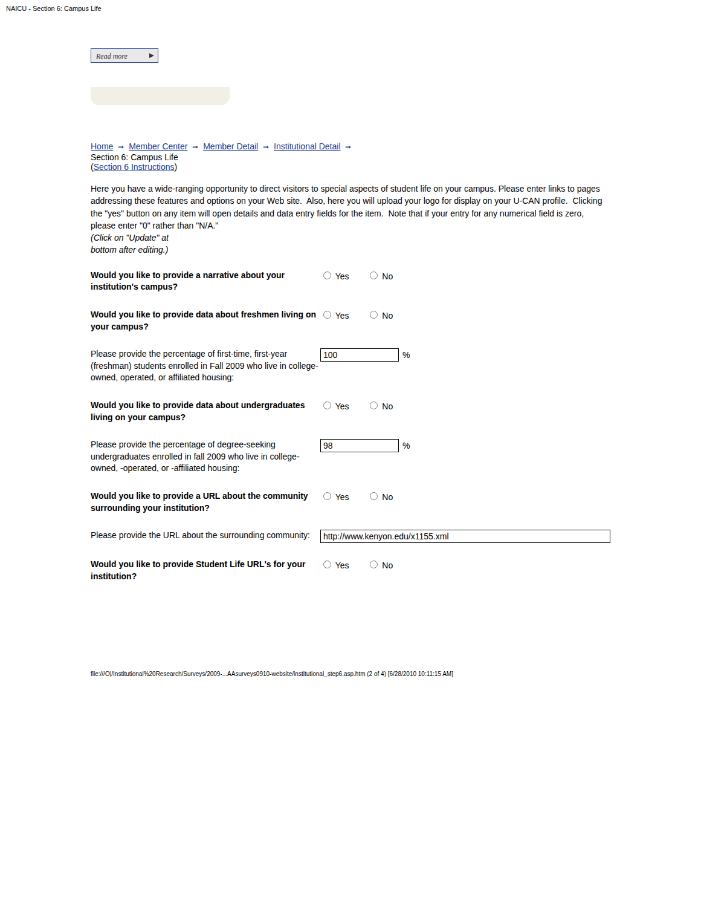NAICU - Section 6: Campus Life
Home ➞ Member Center ➞ Member Detail ➞ Institutional Detail ➞
Section 6: Campus Life
(Section 6 Instructions)
Here you have a wide-ranging opportunity to direct visitors to special aspects of student life on your campus. Please enter links to pages addressing these features and options on your Web site. Also, here you will upload your logo for display on your U-CAN profile. Clicking the "yes" button on any item will open details and data entry fields for the item. Note that if your entry for any numerical field is zero, please enter "0" rather than "N/A."
(Click on "Update" at
bottom after editing.)
| Would you like to provide a narrative about your institution's campus? | Yes No |
| Would you like to provide data about freshmen living on your campus? | Yes No |
| Please provide the percentage of first-time, first-year (freshman) students enrolled in Fall 2009 who live in college-owned, operated, or affiliated housing: | % |
| Would you like to provide data about undergraduates living on your campus? | Yes No |
| Please provide the percentage of degree-seeking undergraduates enrolled in fall 2009 who live in college-owned, -operated, or -affiliated housing: | % |
| Would you like to provide a URL about the community surrounding your institution? | Yes No |
| Please provide the URL about the surrounding community: | |
| Would you like to provide Student Life URL's for your institution? | Yes No |
file:///O|/Institutional%20Research/Surveys/2009-...AAsurveys0910-website/institutional_step6.asp.htm (2 of 4) [6/28/2010 10:11:15 AM]